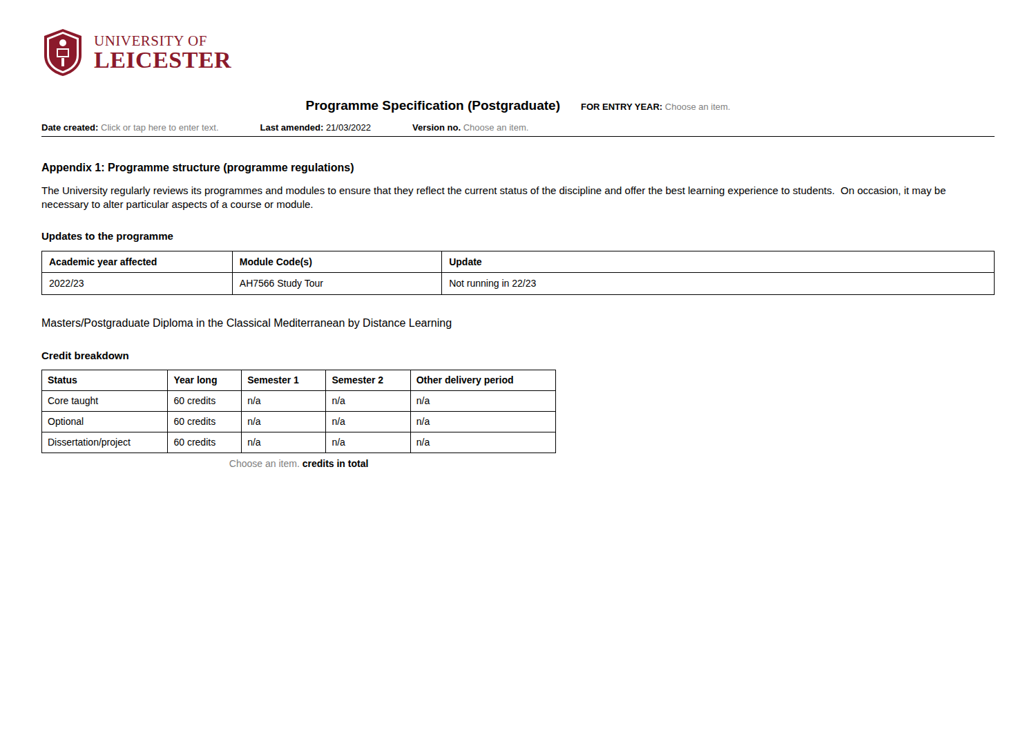UNIVERSITY OF LEICESTER
Programme Specification (Postgraduate)
FOR ENTRY YEAR: Choose an item.
Date created: Click or tap here to enter text.
Last amended: 21/03/2022
Version no. Choose an item.
Appendix 1: Programme structure (programme regulations)
The University regularly reviews its programmes and modules to ensure that they reflect the current status of the discipline and offer the best learning experience to students. On occasion, it may be necessary to alter particular aspects of a course or module.
Updates to the programme
| Academic year affected | Module Code(s) | Update |
| --- | --- | --- |
| 2022/23 | AH7566 Study Tour | Not running in 22/23 |
Masters/Postgraduate Diploma in the Classical Mediterranean by Distance Learning
Credit breakdown
| Status | Year long | Semester 1 | Semester 2 | Other delivery period |
| --- | --- | --- | --- | --- |
| Core taught | 60 credits | n/a | n/a | n/a |
| Optional | 60 credits | n/a | n/a | n/a |
| Dissertation/project | 60 credits | n/a | n/a | n/a |
Choose an item. credits in total